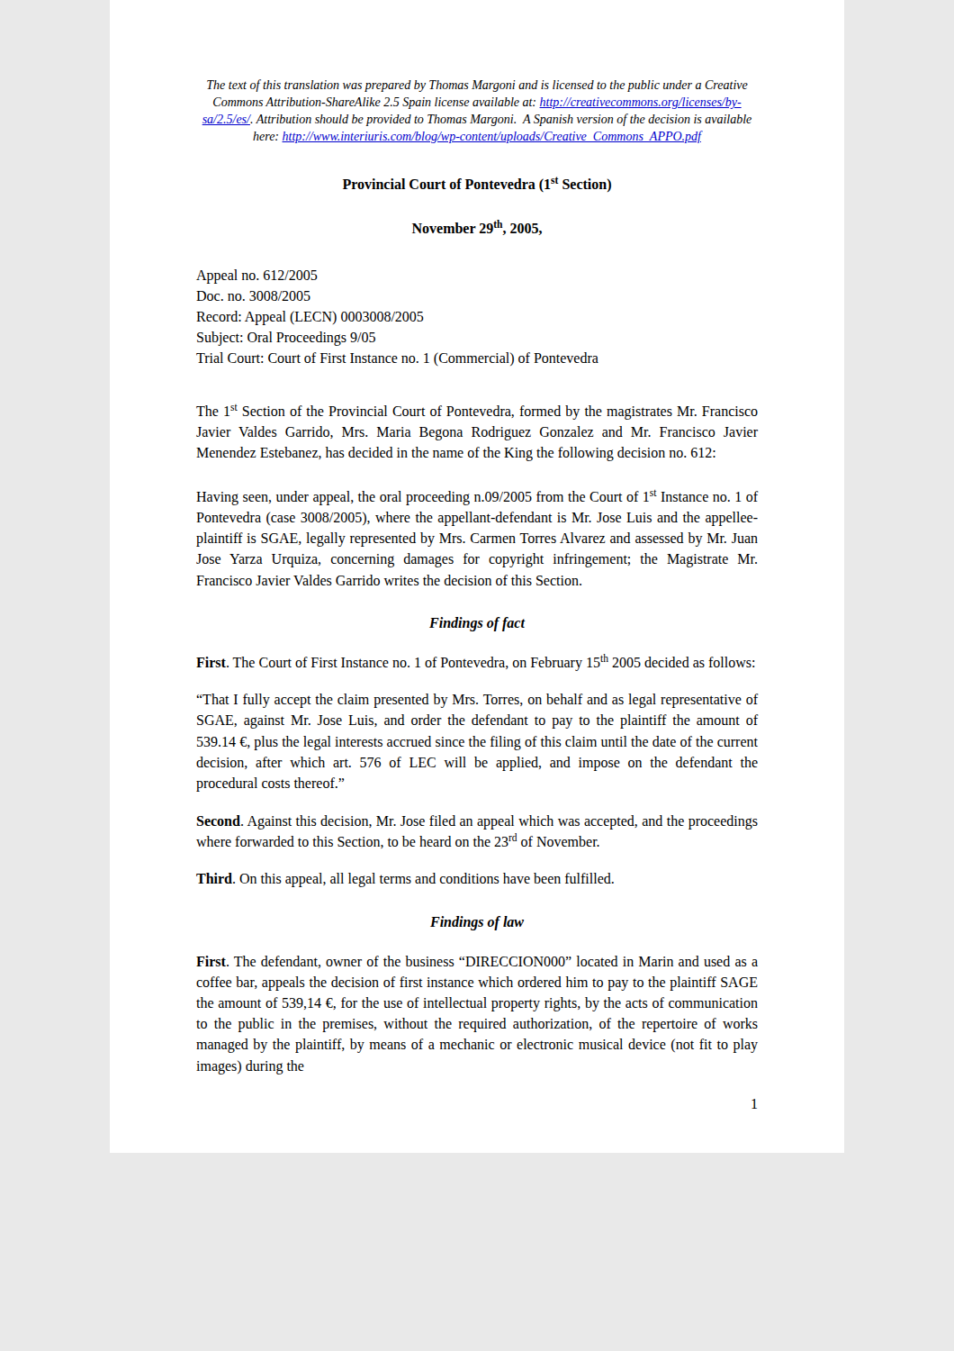The text of this translation was prepared by Thomas Margoni and is licensed to the public under a Creative Commons Attribution-ShareAlike 2.5 Spain license available at: http://creativecommons.org/licenses/by-sa/2.5/es/. Attribution should be provided to Thomas Margoni. A Spanish version of the decision is available here: http://www.interiuris.com/blog/wp-content/uploads/Creative_Commons_APPO.pdf
Provincial Court of Pontevedra (1st Section)
November 29th, 2005,
Appeal no. 612/2005
Doc. no. 3008/2005
Record: Appeal (LECN) 0003008/2005
Subject: Oral Proceedings 9/05
Trial Court: Court of First Instance no. 1 (Commercial) of Pontevedra
The 1st Section of the Provincial Court of Pontevedra, formed by the magistrates Mr. Francisco Javier Valdes Garrido, Mrs. Maria Begona Rodriguez Gonzalez and Mr. Francisco Javier Menendez Estebanez, has decided in the name of the King the following decision no. 612:
Having seen, under appeal, the oral proceeding n.09/2005 from the Court of 1st Instance no. 1 of Pontevedra (case 3008/2005), where the appellant-defendant is Mr. Jose Luis and the appellee-plaintiff is SGAE, legally represented by Mrs. Carmen Torres Alvarez and assessed by Mr. Juan Jose Yarza Urquiza, concerning damages for copyright infringement; the Magistrate Mr. Francisco Javier Valdes Garrido writes the decision of this Section.
Findings of fact
First. The Court of First Instance no. 1 of Pontevedra, on February 15th 2005 decided as follows:
“That I fully accept the claim presented by Mrs. Torres, on behalf and as legal representative of SGAE, against Mr. Jose Luis, and order the defendant to pay to the plaintiff the amount of 539.14 €, plus the legal interests accrued since the filing of this claim until the date of the current decision, after which art. 576 of LEC will be applied, and impose on the defendant the procedural costs thereof.”
Second. Against this decision, Mr. Jose filed an appeal which was accepted, and the proceedings where forwarded to this Section, to be heard on the 23rd of November.
Third. On this appeal, all legal terms and conditions have been fulfilled.
Findings of law
First. The defendant, owner of the business “DIRECCION000” located in Marin and used as a coffee bar, appeals the decision of first instance which ordered him to pay to the plaintiff SAGE the amount of 539,14 €, for the use of intellectual property rights, by the acts of communication to the public in the premises, without the required authorization, of the repertoire of works managed by the plaintiff, by means of a mechanic or electronic musical device (not fit to play images) during the
1